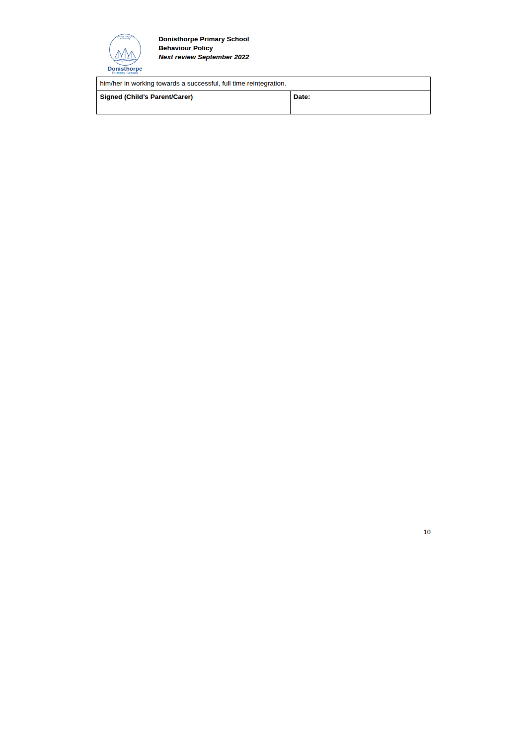Inspiring, Enjoying, Achieving
Donisthorpe
Primary School
Donisthorpe Primary School
Behaviour Policy
Next review September 2022
| him/her in working towards a successful, full time reintegration. |
| Signed (Child’s Parent/Carer) | Date: |
10